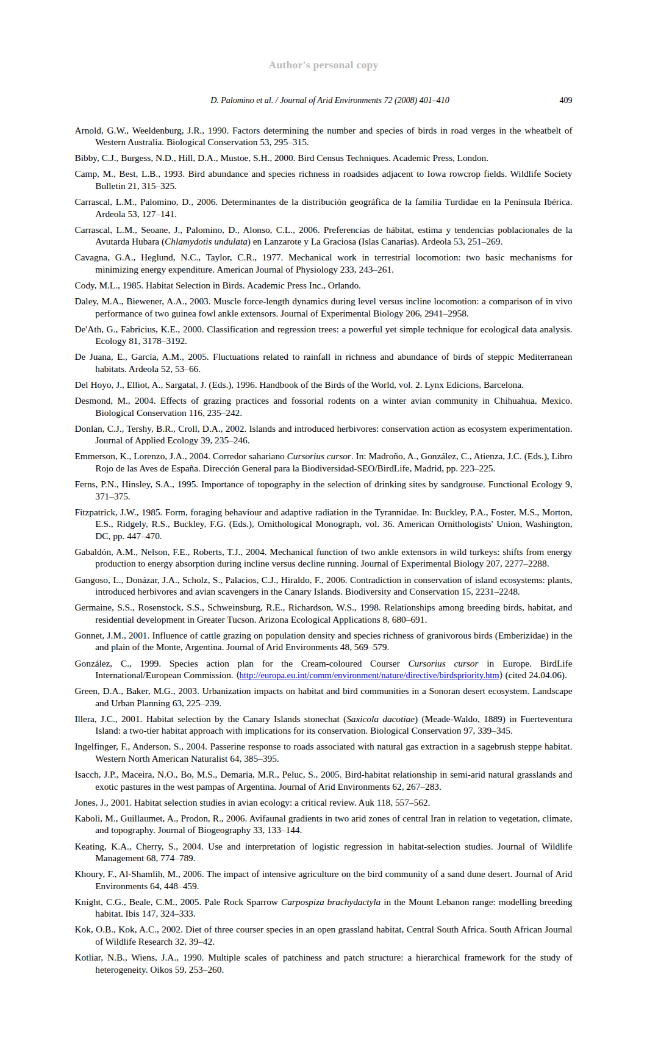Author's personal copy
D. Palomino et al. / Journal of Arid Environments 72 (2008) 401–410 409
Arnold, G.W., Weeldenburg, J.R., 1990. Factors determining the number and species of birds in road verges in the wheatbelt of Western Australia. Biological Conservation 53, 295–315.
Bibby, C.J., Burgess, N.D., Hill, D.A., Mustoe, S.H., 2000. Bird Census Techniques. Academic Press, London.
Camp, M., Best, L.B., 1993. Bird abundance and species richness in roadsides adjacent to Iowa rowcrop fields. Wildlife Society Bulletin 21, 315–325.
Carrascal, L.M., Palomino, D., 2006. Determinantes de la distribución geográfica de la familia Turdidae en la Península Ibérica. Ardeola 53, 127–141.
Carrascal, L.M., Seoane, J., Palomino, D., Alonso, C.L., 2006. Preferencias de hábitat, estima y tendencias poblacionales de la Avutarda Hubara (Chlamydotis undulata) en Lanzarote y La Graciosa (Islas Canarias). Ardeola 53, 251–269.
Cavagna, G.A., Heglund, N.C., Taylor, C.R., 1977. Mechanical work in terrestrial locomotion: two basic mechanisms for minimizing energy expenditure. American Journal of Physiology 233, 243–261.
Cody, M.L., 1985. Habitat Selection in Birds. Academic Press Inc., Orlando.
Daley, M.A., Biewener, A.A., 2003. Muscle force-length dynamics during level versus incline locomotion: a comparison of in vivo performance of two guinea fowl ankle extensors. Journal of Experimental Biology 206, 2941–2958.
De'Ath, G., Fabricius, K.E., 2000. Classification and regression trees: a powerful yet simple technique for ecological data analysis. Ecology 81, 3178–3192.
De Juana, E., García, A.M., 2005. Fluctuations related to rainfall in richness and abundance of birds of steppic Mediterranean habitats. Ardeola 52, 53–66.
Del Hoyo, J., Elliot, A., Sargatal, J. (Eds.), 1996. Handbook of the Birds of the World, vol. 2. Lynx Edicions, Barcelona.
Desmond, M., 2004. Effects of grazing practices and fossorial rodents on a winter avian community in Chihuahua, Mexico. Biological Conservation 116, 235–242.
Donlan, C.J., Tershy, B.R., Croll, D.A., 2002. Islands and introduced herbivores: conservation action as ecosystem experimentation. Journal of Applied Ecology 39, 235–246.
Emmerson, K., Lorenzo, J.A., 2004. Corredor sahariano Cursorius cursor. In: Madroño, A., González, C., Atienza, J.C. (Eds.), Libro Rojo de las Aves de España. Dirección General para la Biodiversidad-SEO/BirdLife, Madrid, pp. 223–225.
Ferns, P.N., Hinsley, S.A., 1995. Importance of topography in the selection of drinking sites by sandgrouse. Functional Ecology 9, 371–375.
Fitzpatrick, J.W., 1985. Form, foraging behaviour and adaptive radiation in the Tyrannidae. In: Buckley, P.A., Foster, M.S., Morton, E.S., Ridgely, R.S., Buckley, F.G. (Eds.), Ornithological Monograph, vol. 36. American Ornithologists' Union, Washington, DC, pp. 447–470.
Gabaldón, A.M., Nelson, F.E., Roberts, T.J., 2004. Mechanical function of two ankle extensors in wild turkeys: shifts from energy production to energy absorption during incline versus decline running. Journal of Experimental Biology 207, 2277–2288.
Gangoso, L., Donázar, J.A., Scholz, S., Palacios, C.J., Hiraldo, F., 2006. Contradiction in conservation of island ecosystems: plants, introduced herbivores and avian scavengers in the Canary Islands. Biodiversity and Conservation 15, 2231–2248.
Germaine, S.S., Rosenstock, S.S., Schweinsburg, R.E., Richardson, W.S., 1998. Relationships among breeding birds, habitat, and residential development in Greater Tucson. Arizona Ecological Applications 8, 680–691.
Gonnet, J.M., 2001. Influence of cattle grazing on population density and species richness of granivorous birds (Emberizidae) in the and plain of the Monte, Argentina. Journal of Arid Environments 48, 569–579.
González, C., 1999. Species action plan for the Cream-coloured Courser Cursorius cursor in Europe. BirdLife International/European Commission. ⟨http://europa.eu.int/comm/environment/nature/directive/birdspriority.htm⟩ (cited 24.04.06).
Green, D.A., Baker, M.G., 2003. Urbanization impacts on habitat and bird communities in a Sonoran desert ecosystem. Landscape and Urban Planning 63, 225–239.
Illera, J.C., 2001. Habitat selection by the Canary Islands stonechat (Saxicola dacotiae) (Meade-Waldo, 1889) in Fuerteventura Island: a two-tier habitat approach with implications for its conservation. Biological Conservation 97, 339–345.
Ingelfinger, F., Anderson, S., 2004. Passerine response to roads associated with natural gas extraction in a sagebrush steppe habitat. Western North American Naturalist 64, 385–395.
Isacch, J.P., Maceira, N.O., Bo, M.S., Demaria, M.R., Peluc, S., 2005. Bird-habitat relationship in semi-arid natural grasslands and exotic pastures in the west pampas of Argentina. Journal of Arid Environments 62, 267–283.
Jones, J., 2001. Habitat selection studies in avian ecology: a critical review. Auk 118, 557–562.
Kaboli, M., Guillaumet, A., Prodon, R., 2006. Avifaunal gradients in two arid zones of central Iran in relation to vegetation, climate, and topography. Journal of Biogeography 33, 133–144.
Keating, K.A., Cherry, S., 2004. Use and interpretation of logistic regression in habitat-selection studies. Journal of Wildlife Management 68, 774–789.
Khoury, F., Al-Shamlih, M., 2006. The impact of intensive agriculture on the bird community of a sand dune desert. Journal of Arid Environments 64, 448–459.
Knight, C.G., Beale, C.M., 2005. Pale Rock Sparrow Carpospiza brachydactyla in the Mount Lebanon range: modelling breeding habitat. Ibis 147, 324–333.
Kok, O.B., Kok, A.C., 2002. Diet of three courser species in an open grassland habitat, Central South Africa. South African Journal of Wildlife Research 32, 39–42.
Kotliar, N.B., Wiens, J.A., 1990. Multiple scales of patchiness and patch structure: a hierarchical framework for the study of heterogeneity. Oikos 59, 253–260.